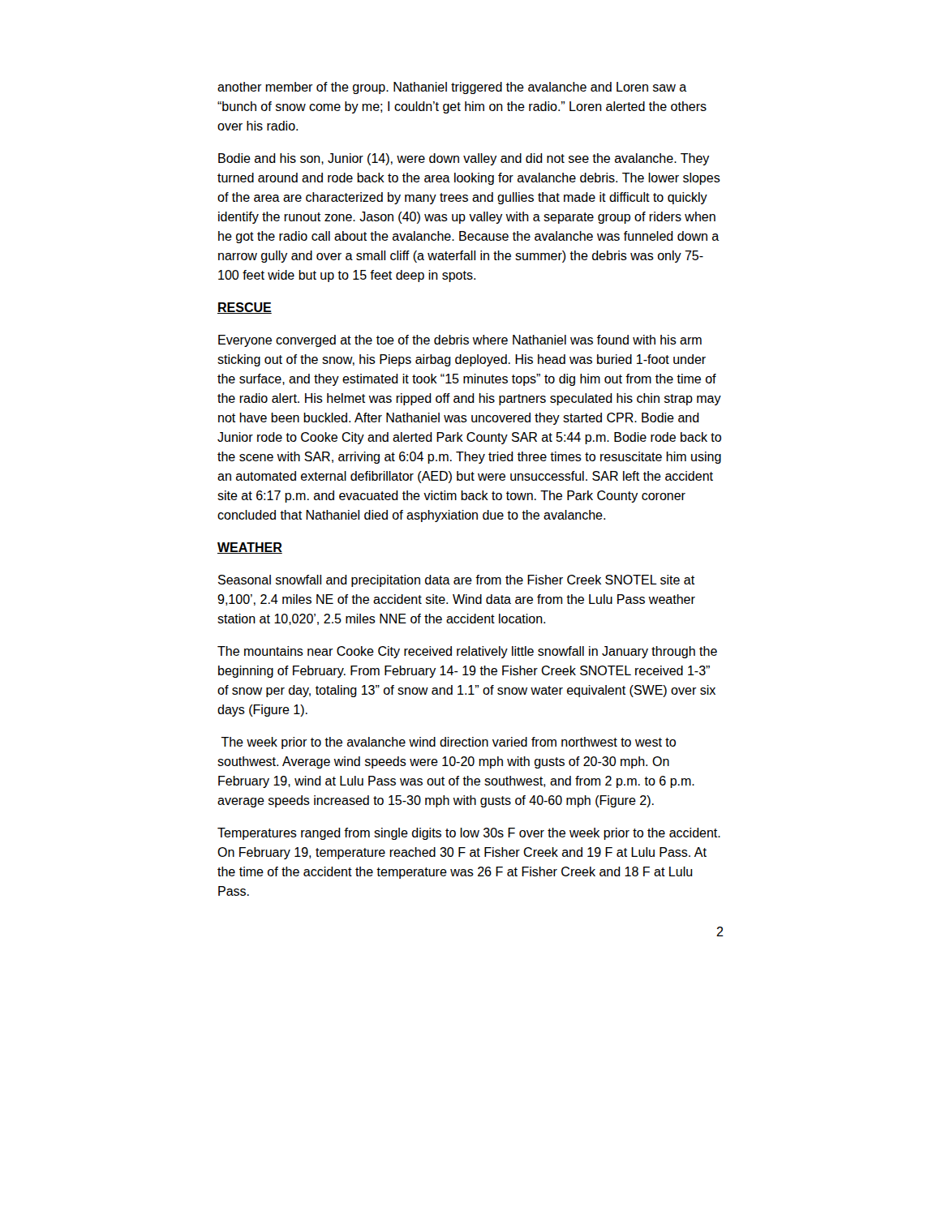another member of the group. Nathaniel triggered the avalanche and Loren saw a “bunch of snow come by me; I couldn’t get him on the radio.” Loren alerted the others over his radio.
Bodie and his son, Junior (14), were down valley and did not see the avalanche. They turned around and rode back to the area looking for avalanche debris. The lower slopes of the area are characterized by many trees and gullies that made it difficult to quickly identify the runout zone. Jason (40) was up valley with a separate group of riders when he got the radio call about the avalanche. Because the avalanche was funneled down a narrow gully and over a small cliff (a waterfall in the summer) the debris was only 75-100 feet wide but up to 15 feet deep in spots.
Rescue
Everyone converged at the toe of the debris where Nathaniel was found with his arm sticking out of the snow, his Pieps airbag deployed. His head was buried 1-foot under the surface, and they estimated it took “15 minutes tops” to dig him out from the time of the radio alert. His helmet was ripped off and his partners speculated his chin strap may not have been buckled. After Nathaniel was uncovered they started CPR. Bodie and Junior rode to Cooke City and alerted Park County SAR at 5:44 p.m. Bodie rode back to the scene with SAR, arriving at 6:04 p.m. They tried three times to resuscitate him using an automated external defibrillator (AED) but were unsuccessful. SAR left the accident site at 6:17 p.m. and evacuated the victim back to town. The Park County coroner concluded that Nathaniel died of asphyxiation due to the avalanche.
Weather
Seasonal snowfall and precipitation data are from the Fisher Creek SNOTEL site at 9,100’, 2.4 miles NE of the accident site. Wind data are from the Lulu Pass weather station at 10,020’, 2.5 miles NNE of the accident location.
The mountains near Cooke City received relatively little snowfall in January through the beginning of February. From February 14- 19 the Fisher Creek SNOTEL received 1-3” of snow per day, totaling 13” of snow and 1.1” of snow water equivalent (SWE) over six days (Figure 1).
The week prior to the avalanche wind direction varied from northwest to west to southwest. Average wind speeds were 10-20 mph with gusts of 20-30 mph. On February 19, wind at Lulu Pass was out of the southwest, and from 2 p.m. to 6 p.m. average speeds increased to 15-30 mph with gusts of 40-60 mph (Figure 2).
Temperatures ranged from single digits to low 30s F over the week prior to the accident. On February 19, temperature reached 30 F at Fisher Creek and 19 F at Lulu Pass. At the time of the accident the temperature was 26 F at Fisher Creek and 18 F at Lulu Pass.
2